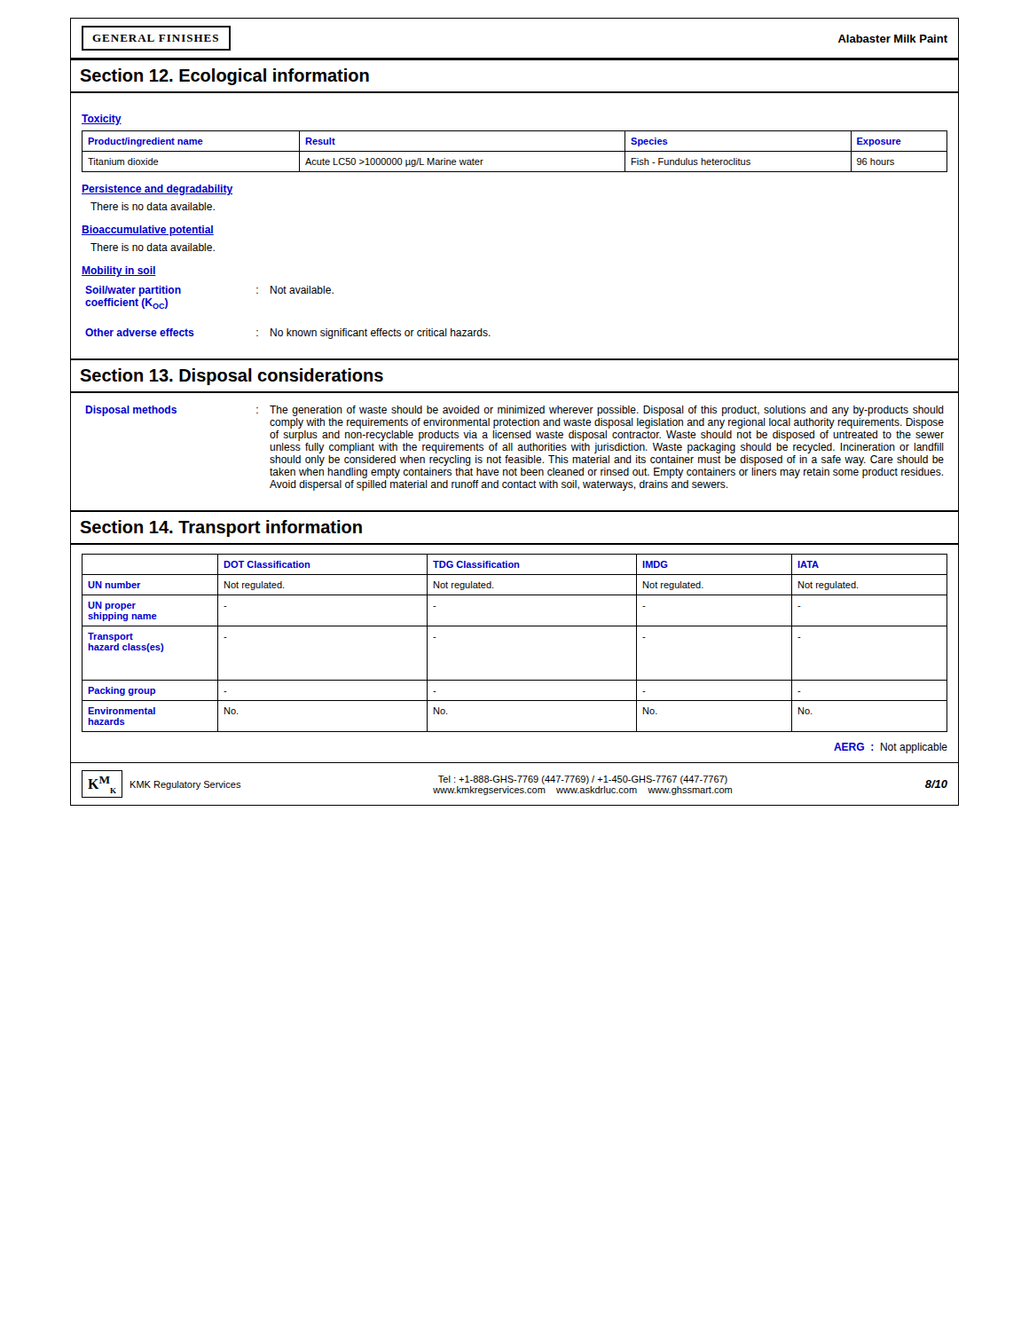GENERAL FINISHES
Alabaster Milk Paint
Section 12. Ecological information
Toxicity
| Product/ingredient name | Result | Species | Exposure |
| --- | --- | --- | --- |
| Titanium dioxide | Acute LC50 >1000000 µg/L Marine water | Fish - Fundulus heteroclitus | 96 hours |
Persistence and degradability
There is no data available.
Bioaccumulative potential
There is no data available.
Mobility in soil
| Soil/water partition coefficient (K OC ) | : | Not available. |
| Other adverse effects | : | No known significant effects or critical hazards. |
Section 13. Disposal considerations
| Disposal methods | : | The generation of waste should be avoided or minimized wherever possible. Disposal of this product, solutions and any by-products should comply with the requirements of environmental protection and waste disposal legislation and any regional local authority requirements. Dispose of surplus and non-recyclable products via a licensed waste disposal contractor. Waste should not be disposed of untreated to the sewer unless fully compliant with the requirements of all authorities with jurisdiction. Waste packaging should be recycled. Incineration or landfill should only be considered when recycling is not feasible. This material and its container must be disposed of in a safe way. Care should be taken when handling empty containers that have not been cleaned or rinsed out. Empty containers or liners may retain some product residues. Avoid dispersal of spilled material and runoff and contact with soil, waterways, drains and sewers. |
Section 14. Transport information
| | DOT Classification | TDG Classification | IMDG | IATA |
| --- | --- | --- | --- | --- |
| UN number | Not regulated. | Not regulated. | Not regulated. | Not regulated. |
| UN proper shipping name | - | - | - | - |
| Transport hazard class(es) | - | - | - | - |
| Packing group | - | - | - | - |
| Environmental hazards | No. | No. | No. | No. |
AERG : Not applicable
KMK KMK Regulatory Services
Tel : +1-888-GHS-7769 (447-7769) / +1-450-GHS-7767 (447-7767)
www.kmkregservices.com www.askdrluc.com www.ghssmart.com
8/10